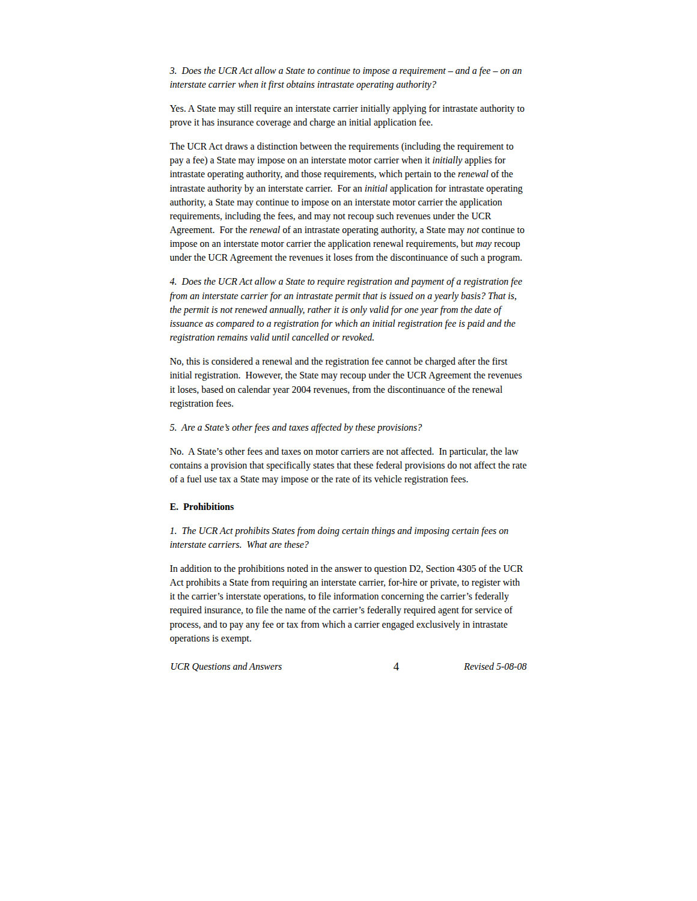3. Does the UCR Act allow a State to continue to impose a requirement – and a fee – on an interstate carrier when it first obtains intrastate operating authority?
Yes. A State may still require an interstate carrier initially applying for intrastate authority to prove it has insurance coverage and charge an initial application fee.
The UCR Act draws a distinction between the requirements (including the requirement to pay a fee) a State may impose on an interstate motor carrier when it initially applies for intrastate operating authority, and those requirements, which pertain to the renewal of the intrastate authority by an interstate carrier. For an initial application for intrastate operating authority, a State may continue to impose on an interstate motor carrier the application requirements, including the fees, and may not recoup such revenues under the UCR Agreement. For the renewal of an intrastate operating authority, a State may not continue to impose on an interstate motor carrier the application renewal requirements, but may recoup under the UCR Agreement the revenues it loses from the discontinuance of such a program.
4. Does the UCR Act allow a State to require registration and payment of a registration fee from an interstate carrier for an intrastate permit that is issued on a yearly basis? That is, the permit is not renewed annually, rather it is only valid for one year from the date of issuance as compared to a registration for which an initial registration fee is paid and the registration remains valid until cancelled or revoked.
No, this is considered a renewal and the registration fee cannot be charged after the first initial registration. However, the State may recoup under the UCR Agreement the revenues it loses, based on calendar year 2004 revenues, from the discontinuance of the renewal registration fees.
5. Are a State’s other fees and taxes affected by these provisions?
No. A State’s other fees and taxes on motor carriers are not affected. In particular, the law contains a provision that specifically states that these federal provisions do not affect the rate of a fuel use tax a State may impose or the rate of its vehicle registration fees.
E. Prohibitions
1. The UCR Act prohibits States from doing certain things and imposing certain fees on interstate carriers. What are these?
In addition to the prohibitions noted in the answer to question D2, Section 4305 of the UCR Act prohibits a State from requiring an interstate carrier, for-hire or private, to register with it the carrier’s interstate operations, to file information concerning the carrier’s federally required insurance, to file the name of the carrier’s federally required agent for service of process, and to pay any fee or tax from which a carrier engaged exclusively in intrastate operations is exempt.
| UCR Questions and Answers | 4 | Revised 5-08-08 |